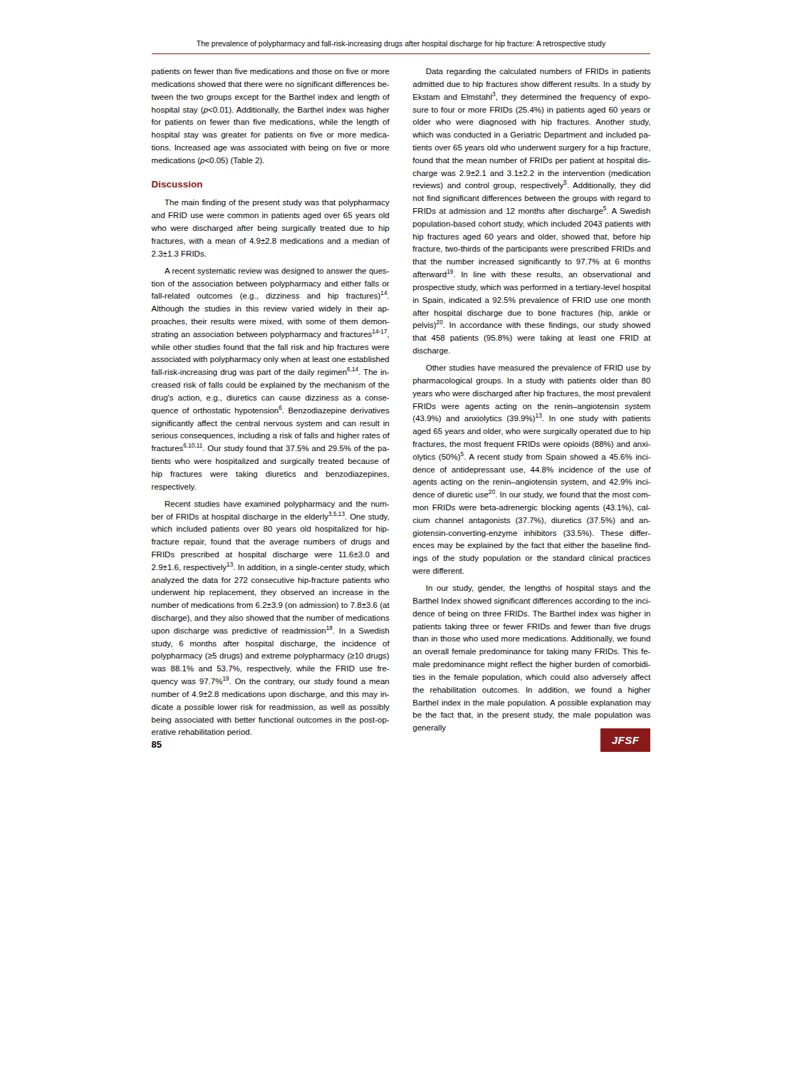The prevalence of polypharmacy and fall-risk-increasing drugs after hospital discharge for hip fracture: A retrospective study
patients on fewer than five medications and those on five or more medications showed that there were no significant differences between the two groups except for the Barthel index and length of hospital stay (p<0.01). Additionally, the Barthel index was higher for patients on fewer than five medications, while the length of hospital stay was greater for patients on five or more medications. Increased age was associated with being on five or more medications (p<0.05) (Table 2).
Discussion
The main finding of the present study was that polypharmacy and FRID use were common in patients aged over 65 years old who were discharged after being surgically treated due to hip fractures, with a mean of 4.9±2.8 medications and a median of 2.3±1.3 FRIDs.
A recent systematic review was designed to answer the question of the association between polypharmacy and either falls or fall-related outcomes (e.g., dizziness and hip fractures)14. Although the studies in this review varied widely in their approaches, their results were mixed, with some of them demonstrating an association between polypharmacy and fractures14-17, while other studies found that the fall risk and hip fractures were associated with polypharmacy only when at least one established fall-risk-increasing drug was part of the daily regimen6,14. The increased risk of falls could be explained by the mechanism of the drug's action, e.g., diuretics can cause dizziness as a consequence of orthostatic hypotension6. Benzodiazepine derivatives significantly affect the central nervous system and can result in serious consequences, including a risk of falls and higher rates of fractures6,10,11. Our study found that 37.5% and 29.5% of the patients who were hospitalized and surgically treated because of hip fractures were taking diuretics and benzodiazepines, respectively.
Recent studies have examined polypharmacy and the number of FRIDs at hospital discharge in the elderly3,5,13. One study, which included patients over 80 years old hospitalized for hip-fracture repair, found that the average numbers of drugs and FRIDs prescribed at hospital discharge were 11.6±3.0 and 2.9±1.6, respectively13. In addition, in a single-center study, which analyzed the data for 272 consecutive hip-fracture patients who underwent hip replacement, they observed an increase in the number of medications from 6.2±3.9 (on admission) to 7.8±3.6 (at discharge), and they also showed that the number of medications upon discharge was predictive of readmission18. In a Swedish study, 6 months after hospital discharge, the incidence of polypharmacy (≥5 drugs) and extreme polypharmacy (≥10 drugs) was 88.1% and 53.7%, respectively, while the FRID use frequency was 97.7%19. On the contrary, our study found a mean number of 4.9±2.8 medications upon discharge, and this may indicate a possible lower risk for readmission, as well as possibly being associated with better functional outcomes in the post-operative rehabilitation period.
Data regarding the calculated numbers of FRIDs in patients admitted due to hip fractures show different results. In a study by Ekstam and Elmstahl3, they determined the frequency of exposure to four or more FRIDs (25.4%) in patients aged 60 years or older who were diagnosed with hip fractures. Another study, which was conducted in a Geriatric Department and included patients over 65 years old who underwent surgery for a hip fracture, found that the mean number of FRIDs per patient at hospital discharge was 2.9±2.1 and 3.1±2.2 in the intervention (medication reviews) and control group, respectively5. Additionally, they did not find significant differences between the groups with regard to FRIDs at admission and 12 months after discharge5. A Swedish population-based cohort study, which included 2043 patients with hip fractures aged 60 years and older, showed that, before hip fracture, two-thirds of the participants were prescribed FRIDs and that the number increased significantly to 97.7% at 6 months afterward19. In line with these results, an observational and prospective study, which was performed in a tertiary-level hospital in Spain, indicated a 92.5% prevalence of FRID use one month after hospital discharge due to bone fractures (hip, ankle or pelvis)20. In accordance with these findings, our study showed that 458 patients (95.8%) were taking at least one FRID at discharge.
Other studies have measured the prevalence of FRID use by pharmacological groups. In a study with patients older than 80 years who were discharged after hip fractures, the most prevalent FRIDs were agents acting on the renin–angiotensin system (43.9%) and anxiolytics (39.9%)13. In one study with patients aged 65 years and older, who were surgically operated due to hip fractures, the most frequent FRIDs were opioids (88%) and anxiolytics (50%)5. A recent study from Spain showed a 45.6% incidence of antidepressant use, 44.8% incidence of the use of agents acting on the renin–angiotensin system, and 42.9% incidence of diuretic use20. In our study, we found that the most common FRIDs were beta-adrenergic blocking agents (43.1%), calcium channel antagonists (37.7%), diuretics (37.5%) and angiotensin-converting-enzyme inhibitors (33.5%). These differences may be explained by the fact that either the baseline findings of the study population or the standard clinical practices were different.
In our study, gender, the lengths of hospital stays and the Barthel Index showed significant differences according to the incidence of being on three FRIDs. The Barthel index was higher in patients taking three or fewer FRIDs and fewer than five drugs than in those who used more medications. Additionally, we found an overall female predominance for taking many FRIDs. This female predominance might reflect the higher burden of comorbidities in the female population, which could also adversely affect the rehabilitation outcomes. In addition, we found a higher Barthel index in the male population. A possible explanation may be the fact that, in the present study, the male population was generally
85
JFSF